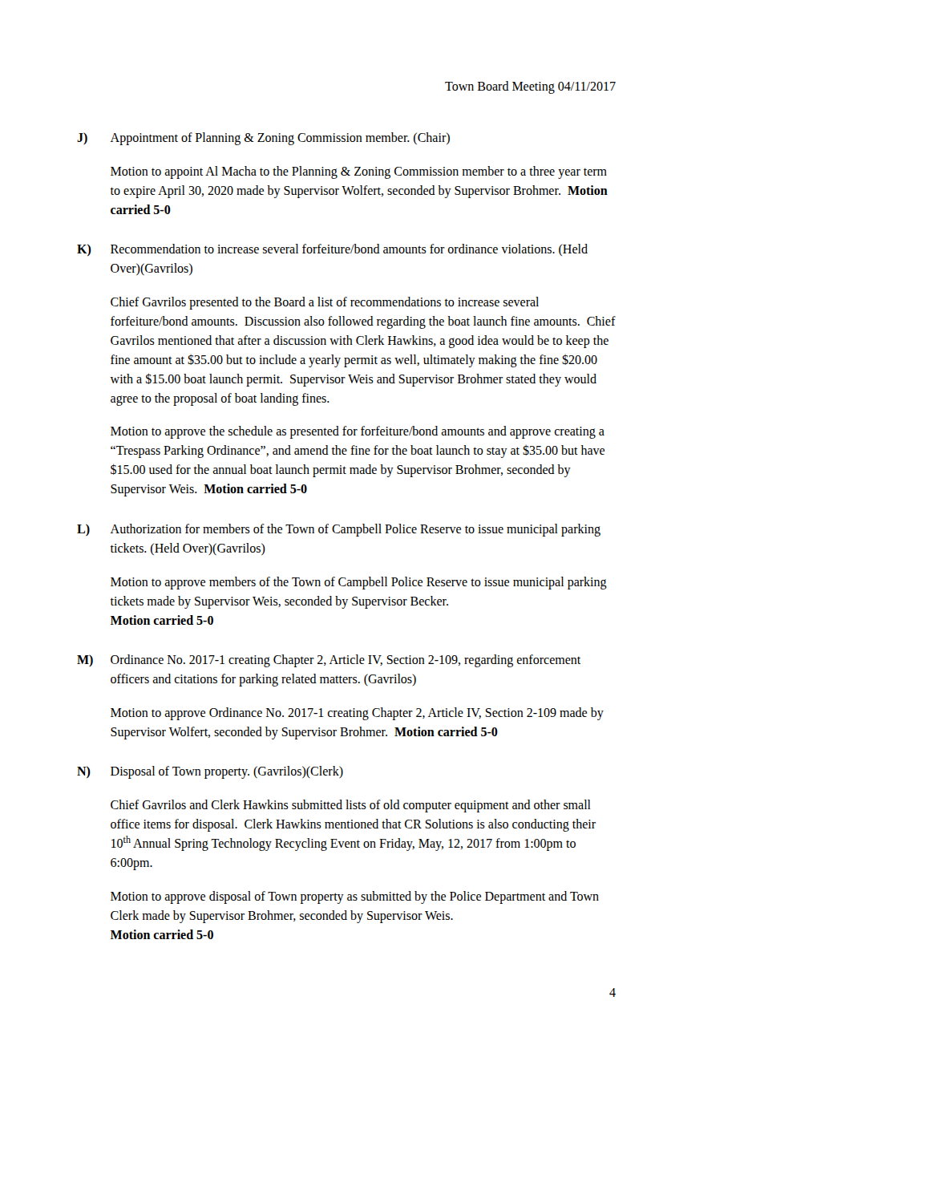Town Board Meeting 04/11/2017
J)
Appointment of Planning & Zoning Commission member. (Chair)
Motion to appoint Al Macha to the Planning & Zoning Commission member to a three year term to expire April 30, 2020 made by Supervisor Wolfert, seconded by Supervisor Brohmer. Motion carried 5-0
K)
Recommendation to increase several forfeiture/bond amounts for ordinance violations. (Held Over)(Gavrilos)
Chief Gavrilos presented to the Board a list of recommendations to increase several forfeiture/bond amounts. Discussion also followed regarding the boat launch fine amounts. Chief Gavrilos mentioned that after a discussion with Clerk Hawkins, a good idea would be to keep the fine amount at $35.00 but to include a yearly permit as well, ultimately making the fine $20.00 with a $15.00 boat launch permit. Supervisor Weis and Supervisor Brohmer stated they would agree to the proposal of boat landing fines.
Motion to approve the schedule as presented for forfeiture/bond amounts and approve creating a “Trespass Parking Ordinance”, and amend the fine for the boat launch to stay at $35.00 but have $15.00 used for the annual boat launch permit made by Supervisor Brohmer, seconded by Supervisor Weis. Motion carried 5-0
L)
Authorization for members of the Town of Campbell Police Reserve to issue municipal parking tickets. (Held Over)(Gavrilos)
Motion to approve members of the Town of Campbell Police Reserve to issue municipal parking tickets made by Supervisor Weis, seconded by Supervisor Becker.
Motion carried 5-0
M)
Ordinance No. 2017-1 creating Chapter 2, Article IV, Section 2-109, regarding enforcement officers and citations for parking related matters. (Gavrilos)
Motion to approve Ordinance No. 2017-1 creating Chapter 2, Article IV, Section 2-109 made by Supervisor Wolfert, seconded by Supervisor Brohmer. Motion carried 5-0
N)
Disposal of Town property. (Gavrilos)(Clerk)
Chief Gavrilos and Clerk Hawkins submitted lists of old computer equipment and other small office items for disposal. Clerk Hawkins mentioned that CR Solutions is also conducting their 10th Annual Spring Technology Recycling Event on Friday, May, 12, 2017 from 1:00pm to 6:00pm.
Motion to approve disposal of Town property as submitted by the Police Department and Town Clerk made by Supervisor Brohmer, seconded by Supervisor Weis.
Motion carried 5-0
4